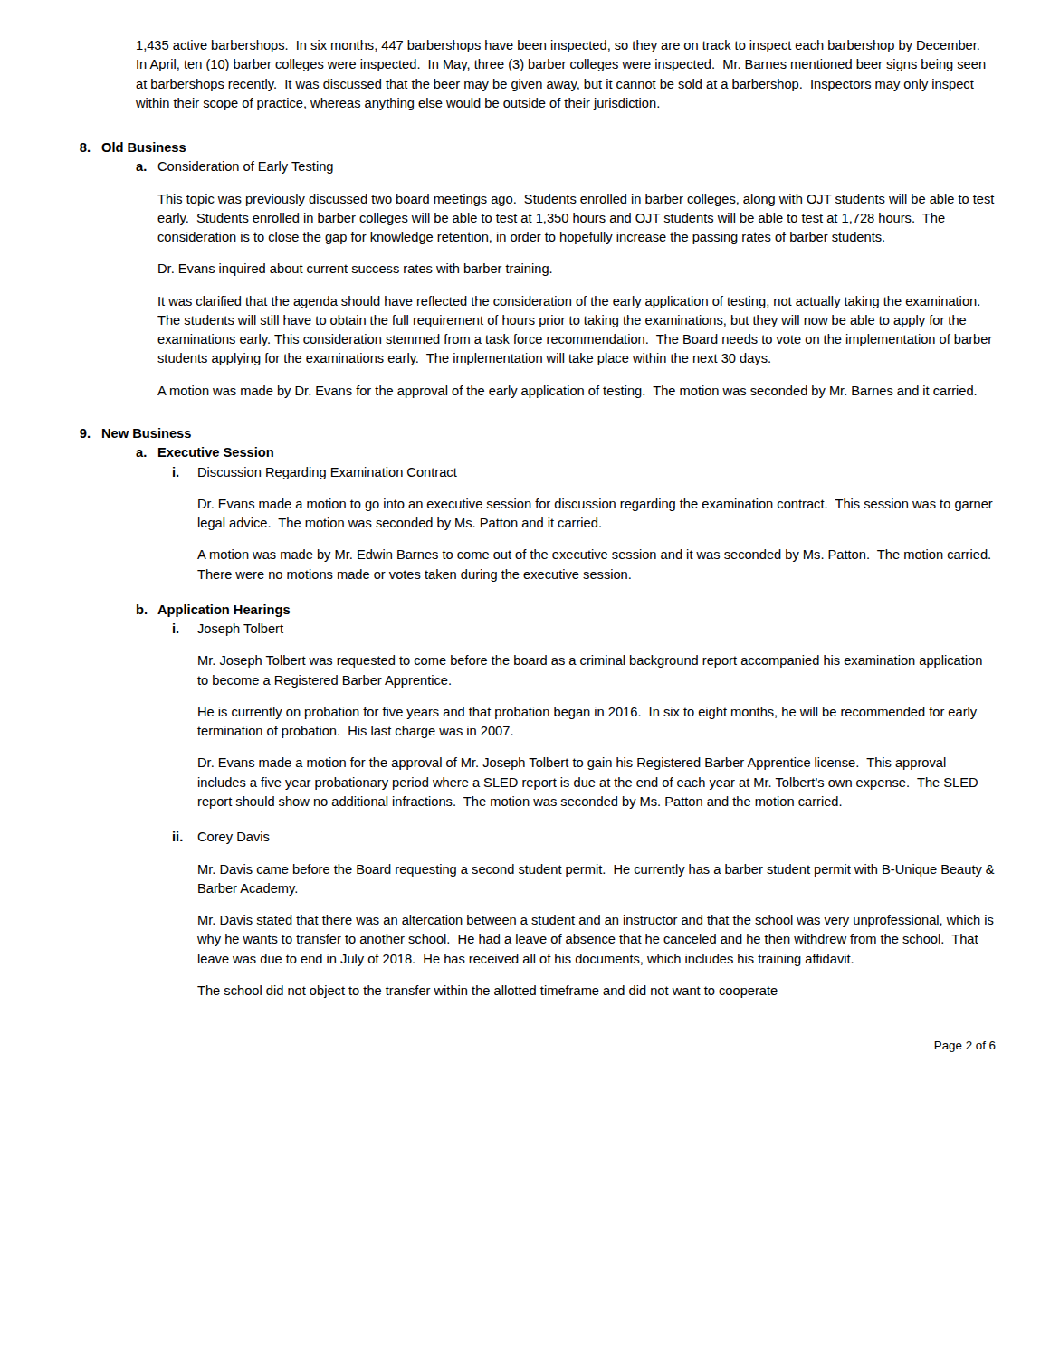1,435 active barbershops. In six months, 447 barbershops have been inspected, so they are on track to inspect each barbershop by December. In April, ten (10) barber colleges were inspected. In May, three (3) barber colleges were inspected. Mr. Barnes mentioned beer signs being seen at barbershops recently. It was discussed that the beer may be given away, but it cannot be sold at a barbershop. Inspectors may only inspect within their scope of practice, whereas anything else would be outside of their jurisdiction.
8. Old Business
a. Consideration of Early Testing
This topic was previously discussed two board meetings ago. Students enrolled in barber colleges, along with OJT students will be able to test early. Students enrolled in barber colleges will be able to test at 1,350 hours and OJT students will be able to test at 1,728 hours. The consideration is to close the gap for knowledge retention, in order to hopefully increase the passing rates of barber students.
Dr. Evans inquired about current success rates with barber training.
It was clarified that the agenda should have reflected the consideration of the early application of testing, not actually taking the examination. The students will still have to obtain the full requirement of hours prior to taking the examinations, but they will now be able to apply for the examinations early. This consideration stemmed from a task force recommendation. The Board needs to vote on the implementation of barber students applying for the examinations early. The implementation will take place within the next 30 days.
A motion was made by Dr. Evans for the approval of the early application of testing. The motion was seconded by Mr. Barnes and it carried.
9. New Business
a. Executive Session
i. Discussion Regarding Examination Contract
Dr. Evans made a motion to go into an executive session for discussion regarding the examination contract. This session was to garner legal advice. The motion was seconded by Ms. Patton and it carried.
A motion was made by Mr. Edwin Barnes to come out of the executive session and it was seconded by Ms. Patton. The motion carried. There were no motions made or votes taken during the executive session.
b. Application Hearings
i. Joseph Tolbert
Mr. Joseph Tolbert was requested to come before the board as a criminal background report accompanied his examination application to become a Registered Barber Apprentice.
He is currently on probation for five years and that probation began in 2016. In six to eight months, he will be recommended for early termination of probation. His last charge was in 2007.
Dr. Evans made a motion for the approval of Mr. Joseph Tolbert to gain his Registered Barber Apprentice license. This approval includes a five year probationary period where a SLED report is due at the end of each year at Mr. Tolbert's own expense. The SLED report should show no additional infractions. The motion was seconded by Ms. Patton and the motion carried.
ii. Corey Davis
Mr. Davis came before the Board requesting a second student permit. He currently has a barber student permit with B-Unique Beauty & Barber Academy.
Mr. Davis stated that there was an altercation between a student and an instructor and that the school was very unprofessional, which is why he wants to transfer to another school. He had a leave of absence that he canceled and he then withdrew from the school. That leave was due to end in July of 2018. He has received all of his documents, which includes his training affidavit.
The school did not object to the transfer within the allotted timeframe and did not want to cooperate
Page 2 of 6